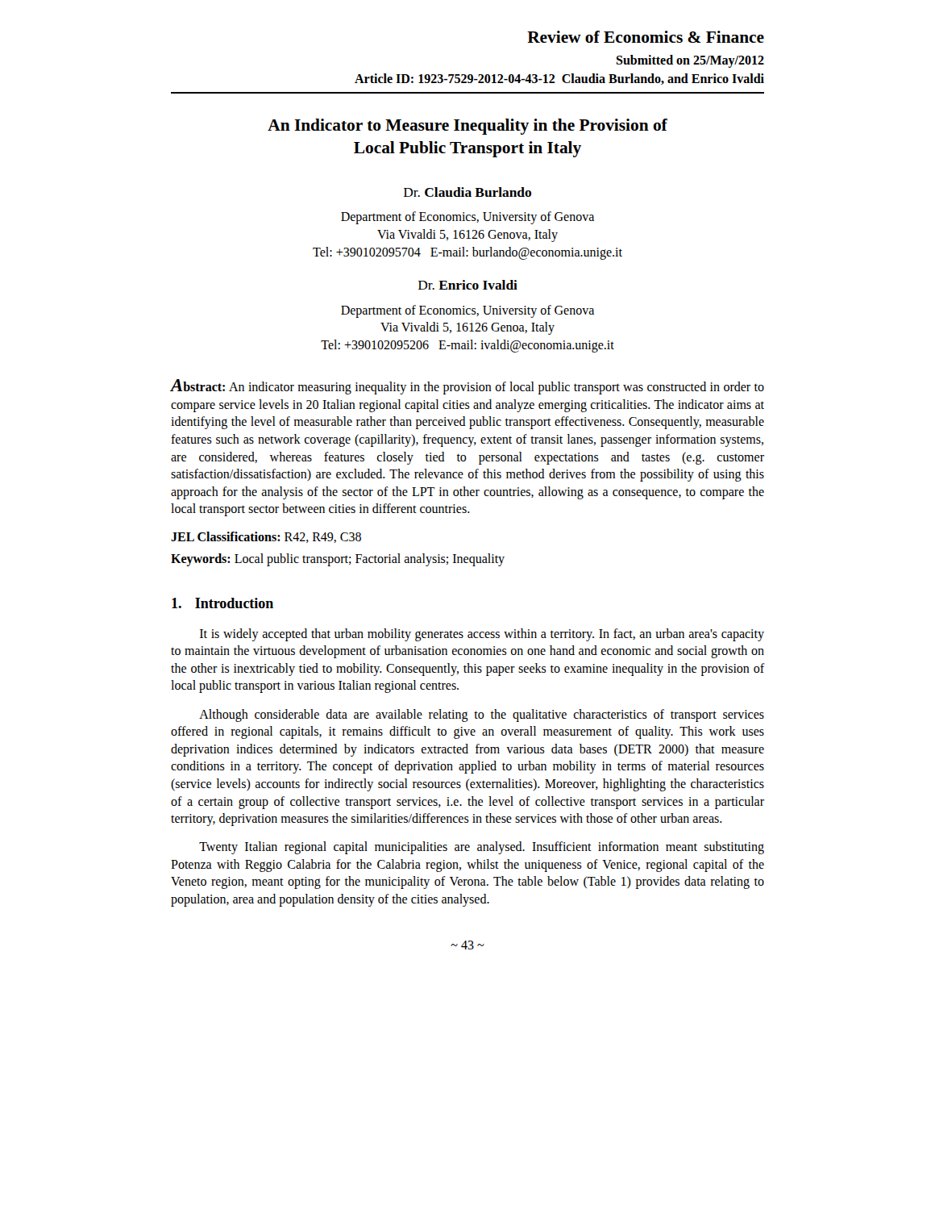Review of Economics & Finance
Submitted on 25/May/2012
Article ID: 1923-7529-2012-04-43-12 Claudia Burlando, and Enrico Ivaldi
An Indicator to Measure Inequality in the Provision of
Local Public Transport in Italy
Dr. Claudia Burlando
Department of Economics, University of Genova
Via Vivaldi 5, 16126 Genova, Italy
Tel: +390102095704 E-mail: burlando@economia.unige.it
Dr. Enrico Ivaldi
Department of Economics, University of Genova
Via Vivaldi 5, 16126 Genoa, Italy
Tel: +390102095206 E-mail: ivaldi@economia.unige.it
Abstract: An indicator measuring inequality in the provision of local public transport was constructed in order to compare service levels in 20 Italian regional capital cities and analyze emerging criticalities. The indicator aims at identifying the level of measurable rather than perceived public transport effectiveness. Consequently, measurable features such as network coverage (capillarity), frequency, extent of transit lanes, passenger information systems, are considered, whereas features closely tied to personal expectations and tastes (e.g. customer satisfaction/dissatisfaction) are excluded. The relevance of this method derives from the possibility of using this approach for the analysis of the sector of the LPT in other countries, allowing as a consequence, to compare the local transport sector between cities in different countries.
JEL Classifications: R42, R49, C38
Keywords: Local public transport; Factorial analysis; Inequality
1. Introduction
It is widely accepted that urban mobility generates access within a territory. In fact, an urban area's capacity to maintain the virtuous development of urbanisation economies on one hand and economic and social growth on the other is inextricably tied to mobility. Consequently, this paper seeks to examine inequality in the provision of local public transport in various Italian regional centres.
Although considerable data are available relating to the qualitative characteristics of transport services offered in regional capitals, it remains difficult to give an overall measurement of quality. This work uses deprivation indices determined by indicators extracted from various data bases (DETR 2000) that measure conditions in a territory. The concept of deprivation applied to urban mobility in terms of material resources (service levels) accounts for indirectly social resources (externalities). Moreover, highlighting the characteristics of a certain group of collective transport services, i.e. the level of collective transport services in a particular territory, deprivation measures the similarities/differences in these services with those of other urban areas.
Twenty Italian regional capital municipalities are analysed. Insufficient information meant substituting Potenza with Reggio Calabria for the Calabria region, whilst the uniqueness of Venice, regional capital of the Veneto region, meant opting for the municipality of Verona. The table below (Table 1) provides data relating to population, area and population density of the cities analysed.
~ 43 ~